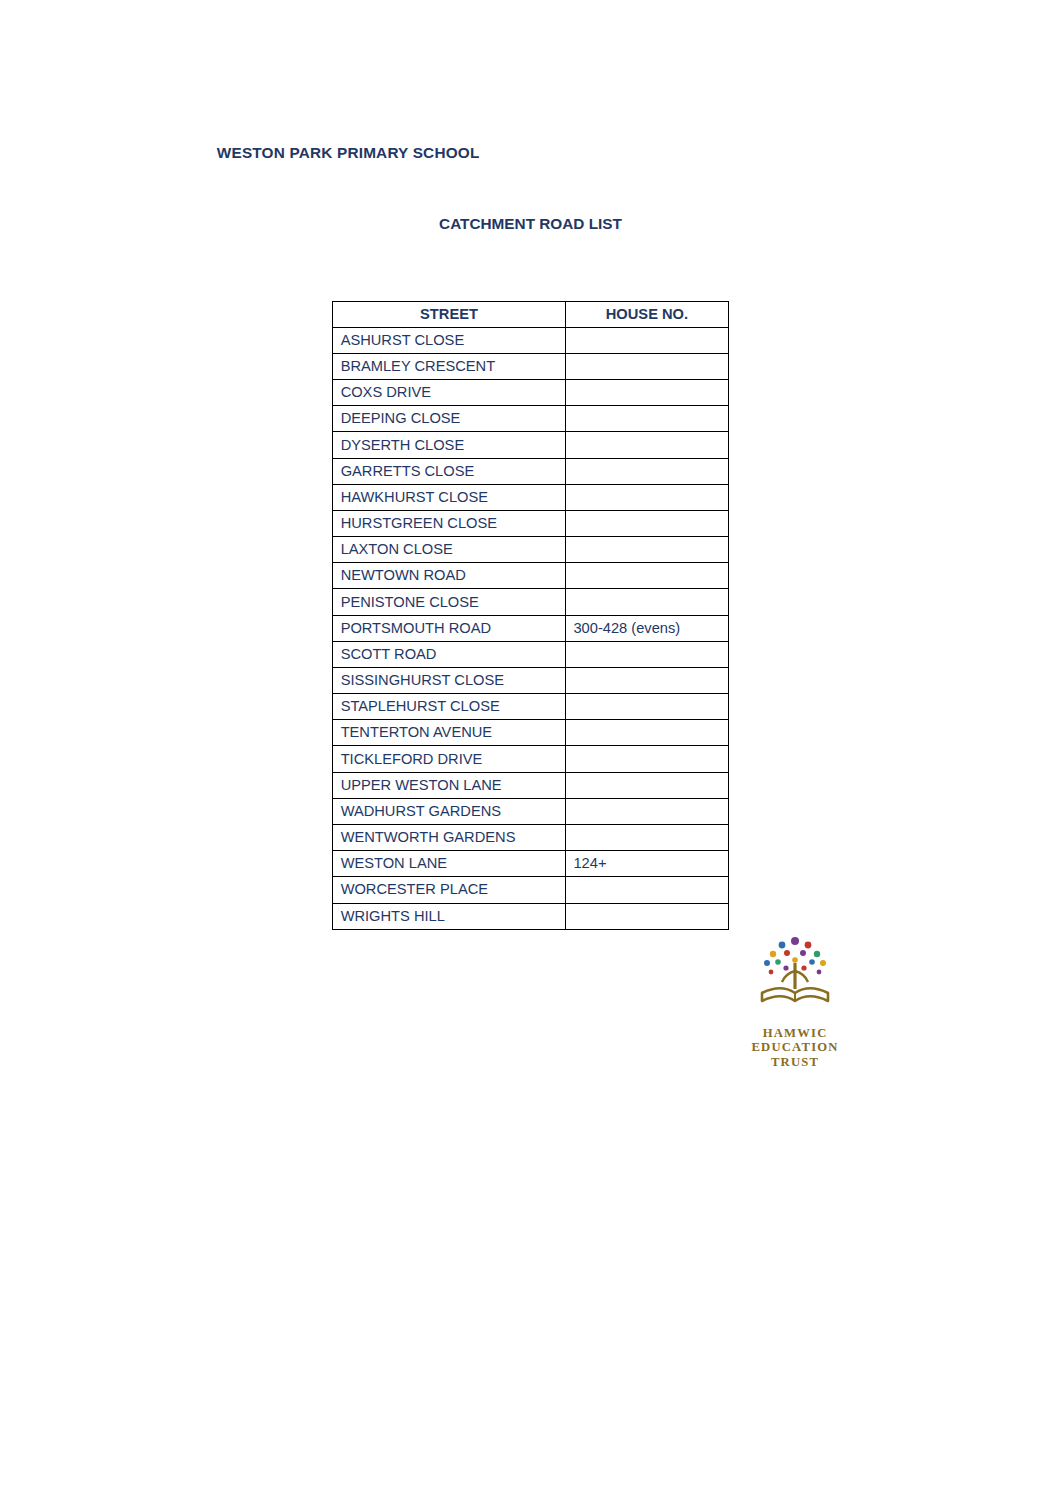WESTON PARK PRIMARY SCHOOL
CATCHMENT ROAD LIST
| STREET | HOUSE NO. |
| --- | --- |
| ASHURST CLOSE | |
| BRAMLEY CRESCENT | |
| COXS DRIVE | |
| DEEPING CLOSE | |
| DYSERTH CLOSE | |
| GARRETTS CLOSE | |
| HAWKHURST CLOSE | |
| HURSTGREEN CLOSE | |
| LAXTON CLOSE | |
| NEWTOWN ROAD | |
| PENISTONE CLOSE | |
| PORTSMOUTH ROAD | 300-428 (evens) |
| SCOTT ROAD | |
| SISSINGHURST CLOSE | |
| STAPLEHURST CLOSE | |
| TENTERTON AVENUE | |
| TICKLEFORD DRIVE | |
| UPPER WESTON LANE | |
| WADHURST GARDENS | |
| WENTWORTH GARDENS | |
| WESTON LANE | 124+ |
| WORCESTER PLACE | |
| WRIGHTS HILL | |
HAMWIC
EDUCATION
TRUST